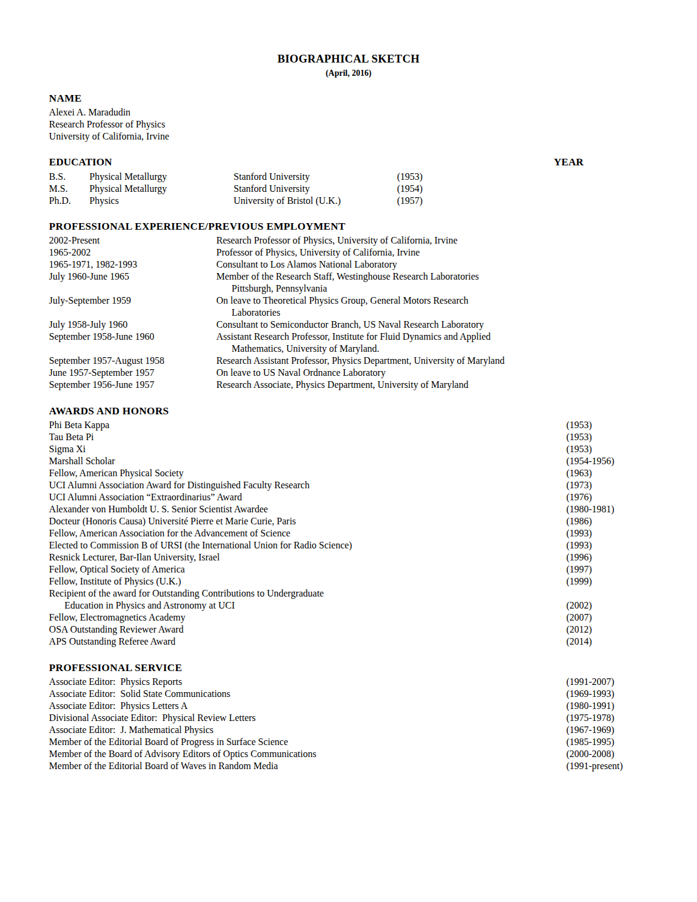BIOGRAPHICAL SKETCH
(April, 2016)
NAME
Alexei A. Maradudin
Research Professor of Physics
University of California, Irvine
EDUCATION YEAR
| B.S. | Physical Metallurgy | Stanford University | (1953) |
| M.S. | Physical Metallurgy | Stanford University | (1954) |
| Ph.D. | Physics | University of Bristol (U.K.) | (1957) |
PROFESSIONAL EXPERIENCE/PREVIOUS EMPLOYMENT
| 2002-Present | Research Professor of Physics, University of California, Irvine |
| 1965-2002 | Professor of Physics, University of California, Irvine |
| 1965-1971, 1982-1993 | Consultant to Los Alamos National Laboratory |
| July 1960-June 1965 | Member of the Research Staff, Westinghouse Research Laboratories Pittsburgh, Pennsylvania |
| July-September 1959 | On leave to Theoretical Physics Group, General Motors Research Laboratories |
| July 1958-July 1960 | Consultant to Semiconductor Branch, US Naval Research Laboratory |
| September 1958-June 1960 | Assistant Research Professor, Institute for Fluid Dynamics and Applied Mathematics, University of Maryland. |
| September 1957-August 1958 | Research Assistant Professor, Physics Department, University of Maryland |
| June 1957-September 1957 | On leave to US Naval Ordnance Laboratory |
| September 1956-June 1957 | Research Associate, Physics Department, University of Maryland |
AWARDS AND HONORS
| Phi Beta Kappa | (1953) |
| Tau Beta Pi | (1953) |
| Sigma Xi | (1953) |
| Marshall Scholar | (1954-1956) |
| Fellow, American Physical Society | (1963) |
| UCI Alumni Association Award for Distinguished Faculty Research | (1973) |
| UCI Alumni Association “Extraordinarius” Award | (1976) |
| Alexander von Humboldt U. S. Senior Scientist Awardee | (1980-1981) |
| Docteur (Honoris Causa) Université Pierre et Marie Curie, Paris | (1986) |
| Fellow, American Association for the Advancement of Science | (1993) |
| Elected to Commission B of URSI (the International Union for Radio Science) | (1993) |
| Resnick Lecturer, Bar-Ilan University, Israel | (1996) |
| Fellow, Optical Society of America | (1997) |
| Fellow, Institute of Physics (U.K.) | (1999) |
| Recipient of the award for Outstanding Contributions to Undergraduate Education in Physics and Astronomy at UCI | (2002) |
| Fellow, Electromagnetics Academy | (2007) |
| OSA Outstanding Reviewer Award | (2012) |
| APS Outstanding Referee Award | (2014) |
PROFESSIONAL SERVICE
| Associate Editor: Physics Reports | (1991-2007) |
| Associate Editor: Solid State Communications | (1969-1993) |
| Associate Editor: Physics Letters A | (1980-1991) |
| Divisional Associate Editor: Physical Review Letters | (1975-1978) |
| Associate Editor: J. Mathematical Physics | (1967-1969) |
| Member of the Editorial Board of Progress in Surface Science | (1985-1995) |
| Member of the Board of Advisory Editors of Optics Communications | (2000-2008) |
| Member of the Editorial Board of Waves in Random Media | (1991-present) |